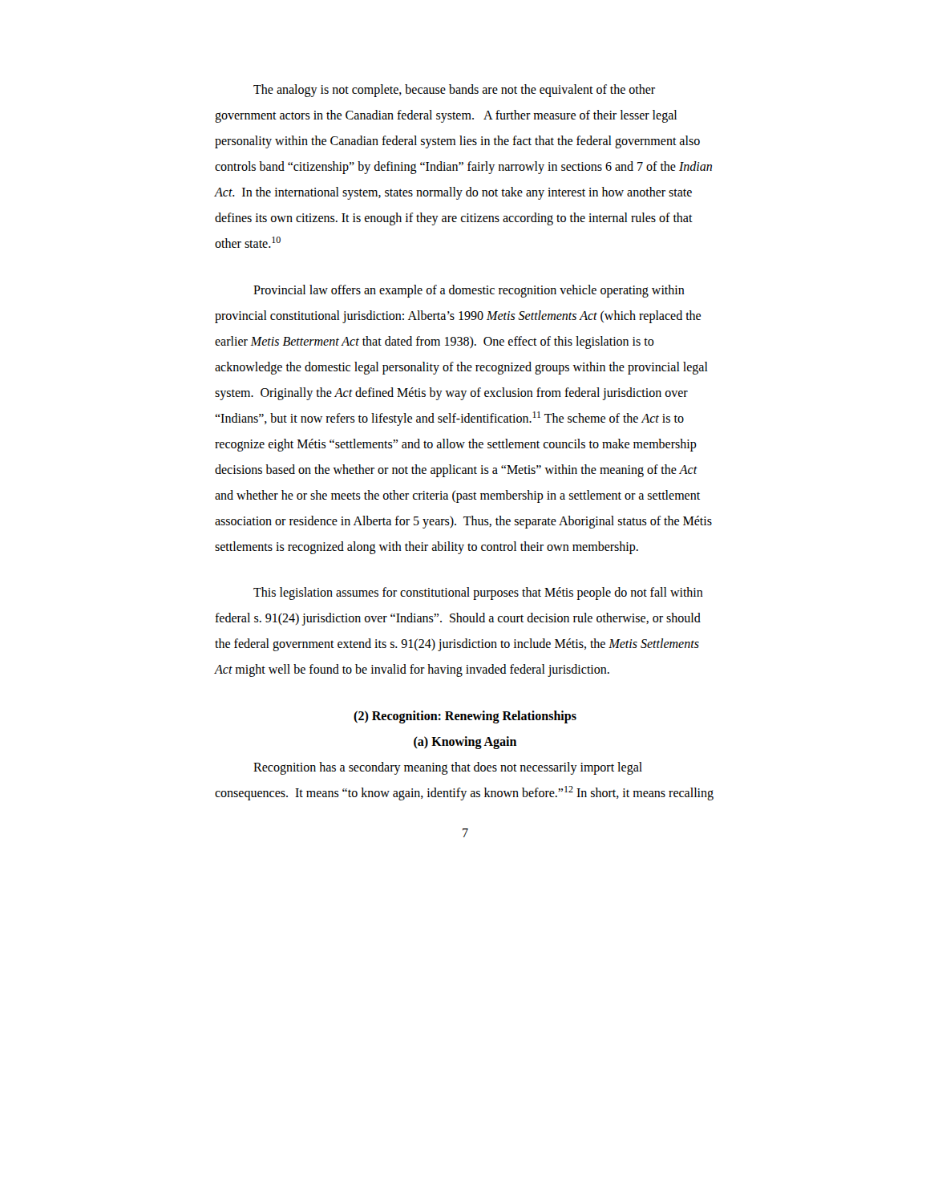The analogy is not complete, because bands are not the equivalent of the other government actors in the Canadian federal system. A further measure of their lesser legal personality within the Canadian federal system lies in the fact that the federal government also controls band “citizenship” by defining “Indian” fairly narrowly in sections 6 and 7 of the Indian Act. In the international system, states normally do not take any interest in how another state defines its own citizens. It is enough if they are citizens according to the internal rules of that other state.10
Provincial law offers an example of a domestic recognition vehicle operating within provincial constitutional jurisdiction: Alberta’s 1990 Metis Settlements Act (which replaced the earlier Metis Betterment Act that dated from 1938). One effect of this legislation is to acknowledge the domestic legal personality of the recognized groups within the provincial legal system. Originally the Act defined Métis by way of exclusion from federal jurisdiction over “Indians”, but it now refers to lifestyle and self-identification.11 The scheme of the Act is to recognize eight Métis “settlements” and to allow the settlement councils to make membership decisions based on the whether or not the applicant is a “Metis” within the meaning of the Act and whether he or she meets the other criteria (past membership in a settlement or a settlement association or residence in Alberta for 5 years). Thus, the separate Aboriginal status of the Métis settlements is recognized along with their ability to control their own membership.
This legislation assumes for constitutional purposes that Métis people do not fall within federal s. 91(24) jurisdiction over “Indians”. Should a court decision rule otherwise, or should the federal government extend its s. 91(24) jurisdiction to include Métis, the Metis Settlements Act might well be found to be invalid for having invaded federal jurisdiction.
(2) Recognition: Renewing Relationships
(a) Knowing Again
Recognition has a secondary meaning that does not necessarily import legal consequences. It means “to know again, identify as known before.”12 In short, it means recalling
7